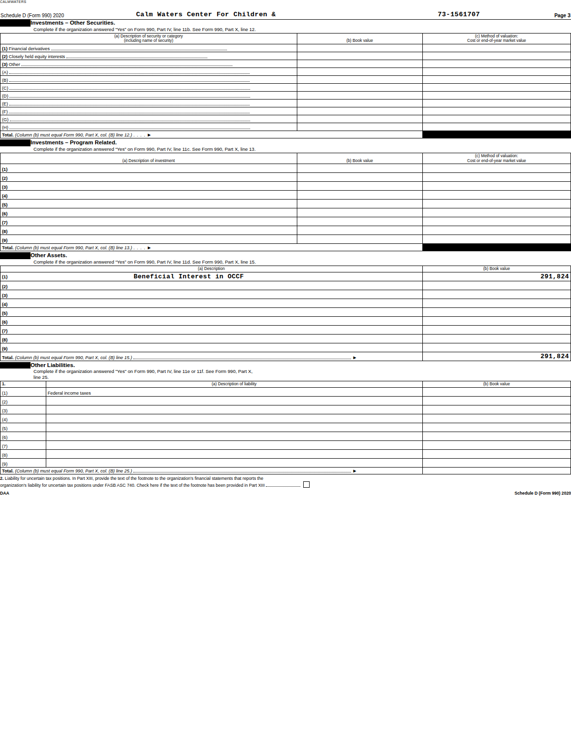CALMWATERS
| Schedule D (Form 990) 2020 | Calm Waters Center For Children & | 73-1561707 | Page 3 |
| Part VII | Investments – Other Securities. |
Complete if the organization answered “Yes” on Form 990, Part IV, line 11b. See Form 990, Part X, line 12.
| (a) Description of security or category (including name of security) | (b) Book value | (c) Method of valuation: Cost or end-of-year market value |
| (1) Financial derivatives | | |
| (2) Closely held equity interests | | |
| (3) Other | | |
| (A) | | |
| (B) | | |
| (C) | | |
| (D) | | |
| (E) | | |
| (F) | | |
| (G) | | |
| (H) | | |
| Total. (Column (b) must equal Form 990, Part X, col. (B) line 12.) . . . . ► | | |
| Part VIII | Investments – Program Related. |
Complete if the organization answered “Yes” on Form 990, Part IV, line 11c. See Form 990, Part X, line 13.
| (a) Description of investment | (b) Book value | (c) Method of valuation: Cost or end-of-year market value |
| (1) | | |
| (2) | | |
| (3) | | |
| (4) | | |
| (5) | | |
| (6) | | |
| (7) | | |
| (8) | | |
| (9) | | |
| Total. (Column (b) must equal Form 990, Part X, col. (B) line 13.) . . . . ► | | |
| Part IX | Other Assets. |
Complete if the organization answered “Yes” on Form 990, Part IV, line 11d. See Form 990, Part X, line 15.
| (a) Description | (b) Book value |
| (1) Beneficial Interest in OCCF | 291,824 |
| (2) | |
| (3) | |
| (4) | |
| (5) | |
| (6) | |
| (7) | |
| (8) | |
| (9) | |
| Total. (Column (b) must equal Form 990, Part X, col. (B) line 15.) ► | 291,824 |
| Part X | Other Liabilities. |
Complete if the organization answered "Yes" on Form 990, Part IV, line 11e or 11f. See Form 990, Part X,
line 25.
| 1. | (a) Description of liability | (b) Book value |
| (1) | Federal income taxes | |
| (2) | | |
| (3) | | |
| (4) | | |
| (5) | | |
| (6) | | |
| (7) | | |
| (8) | | |
| (9) | | |
| Total. (Column (b) must equal Form 990, Part X, col. (B) line 25.) ► | |
2. Liability for uncertain tax positions. In Part XIII, provide the text of the footnote to the organization’s financial statements that reports the
organization's liability for uncertain tax positions under FASB ASC 740. Check here if the text of the footnote has been provided in Part XIII
DAA Schedule D (Form 990) 2020